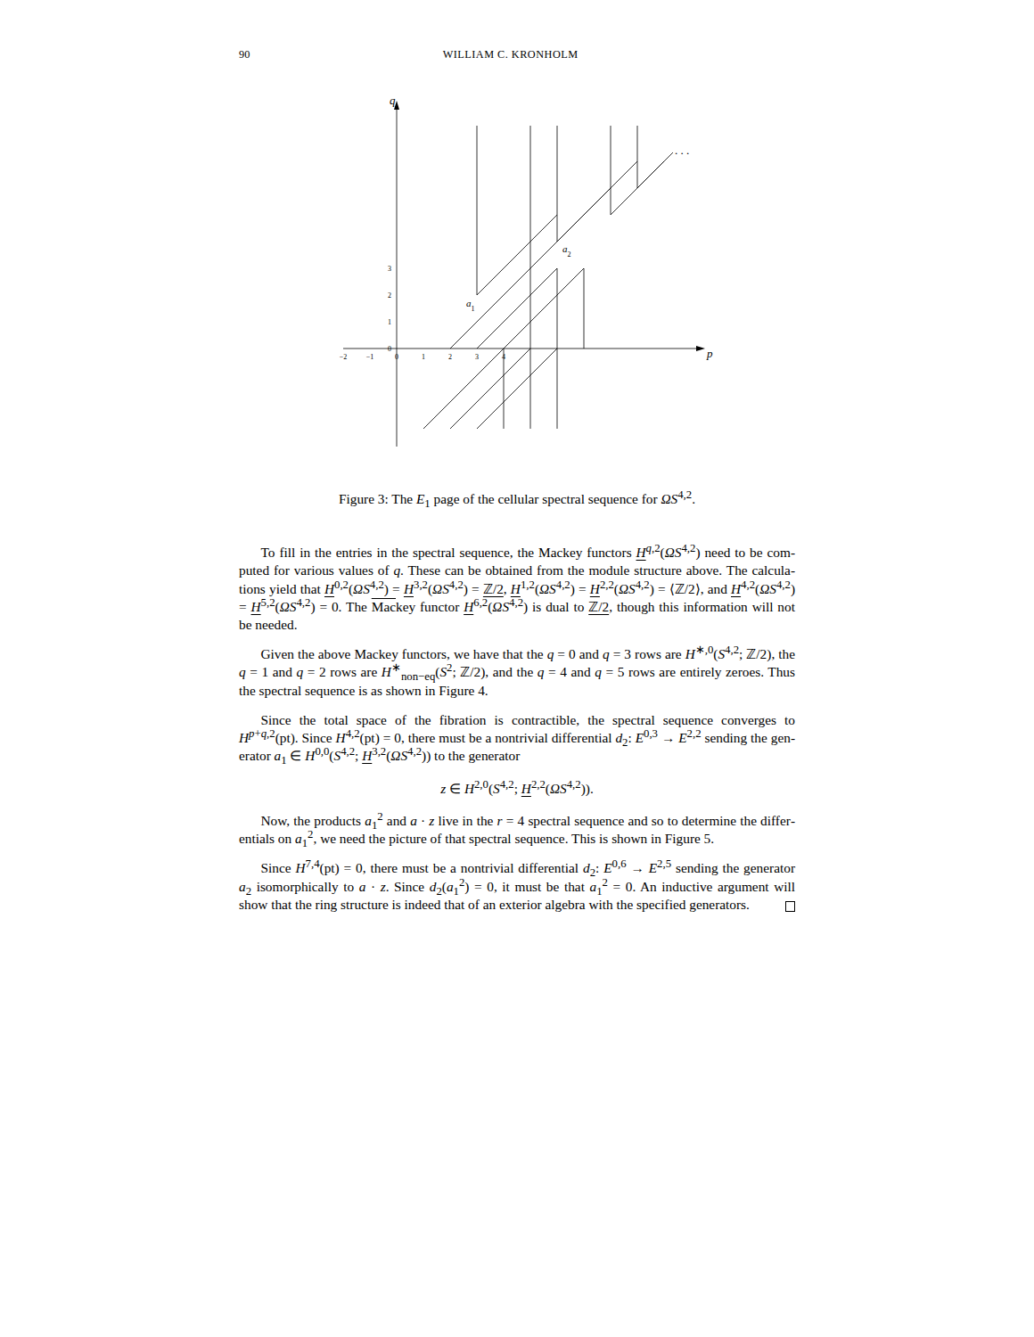90 William C. Kronholm
q p −2 −1 0 1 2 3 4 0 1 2 3 . . . a1 a2
Figure 3: The E1 page of the cellular spectral sequence for ΩS4,2.
To fill in the entries in the spectral sequence, the Mackey functors Hq,2(ΩS4,2) need to be computed for various values of q. These can be obtained from the module structure above. The calculations yield that H0,2(ΩS4,2) = H3,2(ΩS4,2) = ℤ/2, H1,2(ΩS4,2) = H2,2(ΩS4,2) = ⟨ℤ/2⟩, and H4,2(ΩS4,2) = H5,2(ΩS4,2) = 0. The Mackey functor H6,2(ΩS4,2) is dual to ℤ/2, though this information will not be needed.
Given the above Mackey functors, we have that the q = 0 and q = 3 rows are H∗,0(S4,2; ℤ/2), the q = 1 and q = 2 rows are H∗non−eq(S2; ℤ/2), and the q = 4 and q = 5 rows are entirely zeroes. Thus the spectral sequence is as shown in Figure 4.
Since the total space of the fibration is contractible, the spectral sequence converges to Hp+q,2(pt). Since H4,2(pt) = 0, there must be a nontrivial differential d2: E0,3 → E2,2 sending the generator a1 ∈ H0,0(S4,2; H3,2(ΩS4,2)) to the generator
z ∈ H2,0(S4,2; H2,2(ΩS4,2)).
Now, the products a12 and a · z live in the r = 4 spectral sequence and so to determine the differentials on a12, we need the picture of that spectral sequence. This is shown in Figure 5.
Since H7,4(pt) = 0, there must be a nontrivial differential d2: E0,6 → E2,5 sending the generator a2 isomorphically to a · z. Since d2(a12) = 0, it must be that a12 = 0. An inductive argument will show that the ring structure is indeed that of an exterior algebra with the specified generators.